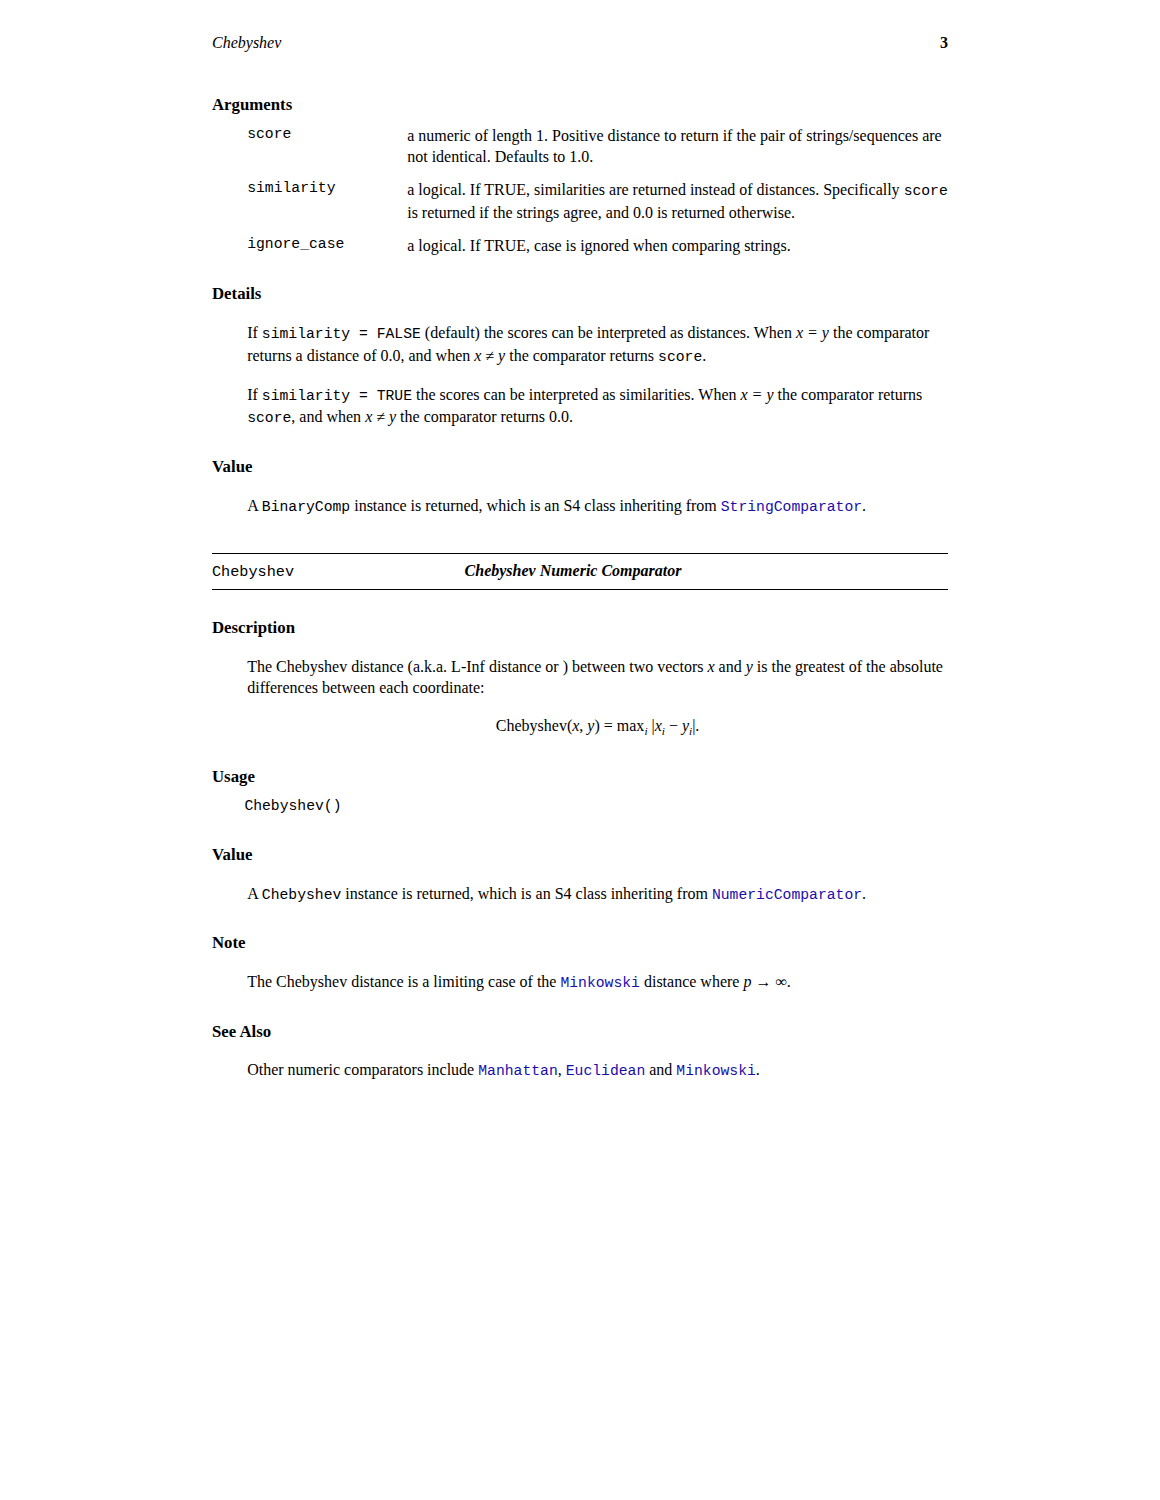Chebyshev 3
Arguments
score
a numeric of length 1. Positive distance to return if the pair of strings/sequences are not identical. Defaults to 1.0.
similarity
a logical. If TRUE, similarities are returned instead of distances. Specifically score is returned if the strings agree, and 0.0 is returned otherwise.
ignore_case
a logical. If TRUE, case is ignored when comparing strings.
Details
If similarity = FALSE (default) the scores can be interpreted as distances. When x = y the comparator returns a distance of 0.0, and when x ≠ y the comparator returns score.
If similarity = TRUE the scores can be interpreted as similarities. When x = y the comparator returns score, and when x ≠ y the comparator returns 0.0.
Value
A BinaryComp instance is returned, which is an S4 class inheriting from StringComparator.
Chebyshev Chebyshev Numeric Comparator
Description
The Chebyshev distance (a.k.a. L-Inf distance or ) between two vectors x and y is the greatest of the absolute differences between each coordinate:
Chebyshev(x, y) = maxi |xi − yi|.
Usage
Chebyshev()
Value
A Chebyshev instance is returned, which is an S4 class inheriting from NumericComparator.
Note
The Chebyshev distance is a limiting case of the Minkowski distance where p → ∞.
See Also
Other numeric comparators include Manhattan, Euclidean and Minkowski.